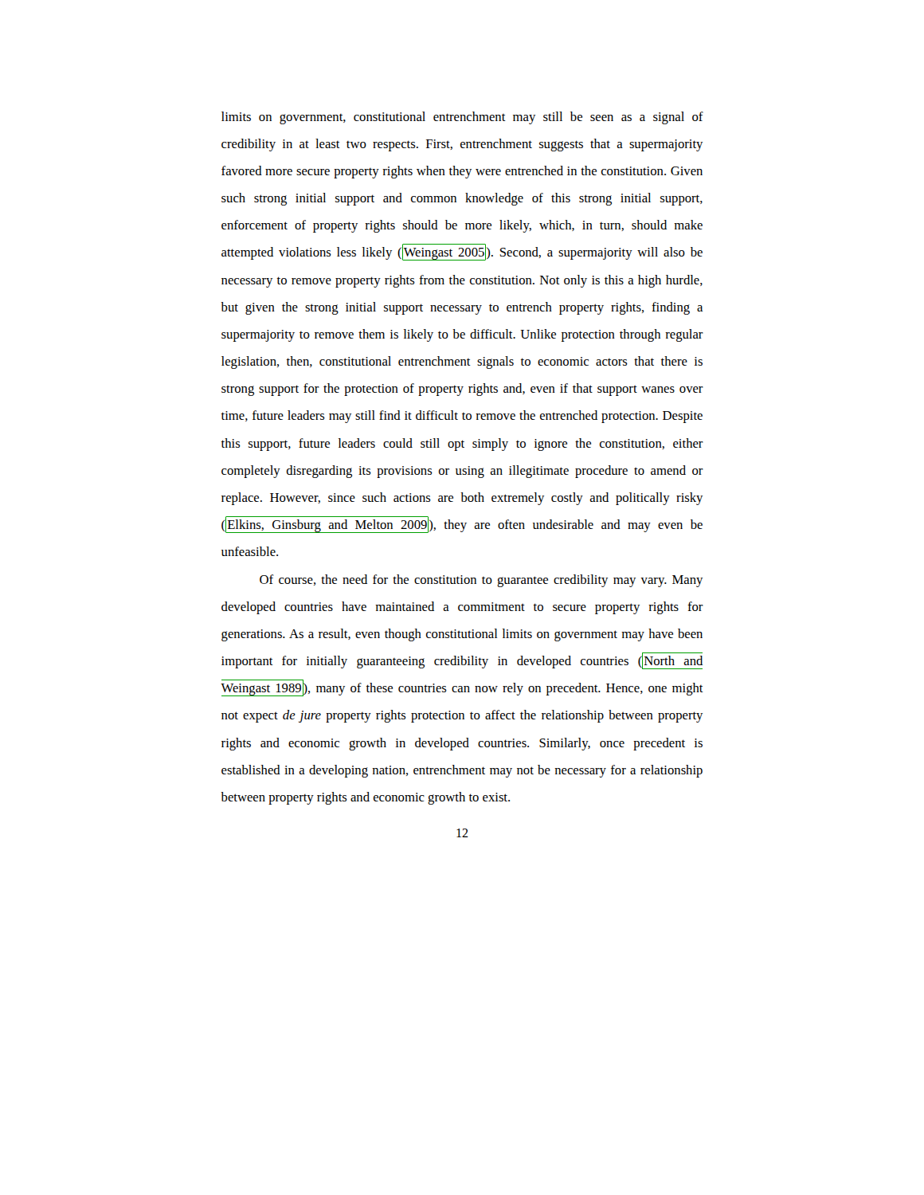limits on government, constitutional entrenchment may still be seen as a signal of credibility in at least two respects. First, entrenchment suggests that a supermajority favored more secure property rights when they were entrenched in the constitution. Given such strong initial support and common knowledge of this strong initial support, enforcement of property rights should be more likely, which, in turn, should make attempted violations less likely (Weingast 2005). Second, a supermajority will also be necessary to remove property rights from the constitution. Not only is this a high hurdle, but given the strong initial support necessary to entrench property rights, finding a supermajority to remove them is likely to be difficult. Unlike protection through regular legislation, then, constitutional entrenchment signals to economic actors that there is strong support for the protection of property rights and, even if that support wanes over time, future leaders may still find it difficult to remove the entrenched protection. Despite this support, future leaders could still opt simply to ignore the constitution, either completely disregarding its provisions or using an illegitimate procedure to amend or replace. However, since such actions are both extremely costly and politically risky (Elkins, Ginsburg and Melton 2009), they are often undesirable and may even be unfeasible.
Of course, the need for the constitution to guarantee credibility may vary. Many developed countries have maintained a commitment to secure property rights for generations. As a result, even though constitutional limits on government may have been important for initially guaranteeing credibility in developed countries (North and Weingast 1989), many of these countries can now rely on precedent. Hence, one might not expect de jure property rights protection to affect the relationship between property rights and economic growth in developed countries. Similarly, once precedent is established in a developing nation, entrenchment may not be necessary for a relationship between property rights and economic growth to exist.
12